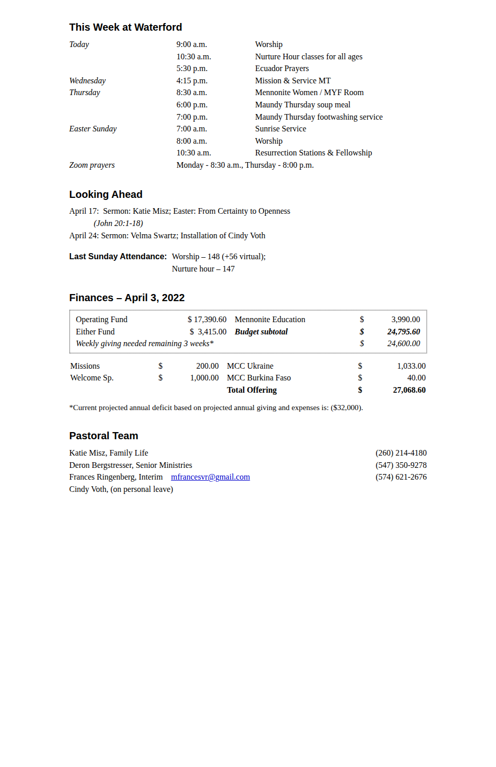This Week at Waterford
| Today | 9:00 a.m. | Worship |
| | 10:30 a.m. | Nurture Hour classes for all ages |
| | 5:30 p.m. | Ecuador Prayers |
| Wednesday | 4:15 p.m. | Mission & Service MT |
| Thursday | 8:30 a.m. | Mennonite Women / MYF Room |
| | 6:00 p.m. | Maundy Thursday soup meal |
| | 7:00 p.m. | Maundy Thursday footwashing service |
| Easter Sunday | 7:00 a.m. | Sunrise Service |
| | 8:00 a.m. | Worship |
| | 10:30 a.m. | Resurrection Stations & Fellowship |
| Zoom prayers | Monday - 8:30 a.m., Thursday - 8:00 p.m. |
Looking Ahead
April 17: Sermon: Katie Misz; Easter: From Certainty to Openness
(John 20:1-18)
April 24: Sermon: Velma Swartz; Installation of Cindy Voth
| Last Sunday Attendance: | Worship – 148 (+56 virtual); |
| | Nurture hour – 147 |
Finances – April 3, 2022
| Operating Fund | $ 17,390.60 | Mennonite Education | $ | 3,990.00 |
| Either Fund | $ 3,415.00 | Budget subtotal | $ | 24,795.60 |
| Weekly giving needed remaining 3 weeks* | $ | 24,600.00 |
| Missions | $ | 200.00 | MCC Ukraine | $ | 1,033.00 |
| Welcome Sp. | $ | 1,000.00 | MCC Burkina Faso | $ | 40.00 |
| | Total Offering | $ | 27,068.60 |
*Current projected annual deficit based on projected annual giving and expenses is: ($32,000).
Pastoral Team
| Katie Misz, Family Life | (260) 214-4180 |
| Deron Bergstresser, Senior Ministries | (547) 350-9278 |
| Frances Ringenberg, Interim mfrancesvr@gmail.com | (574) 621-2676 |
| Cindy Voth, (on personal leave) | |